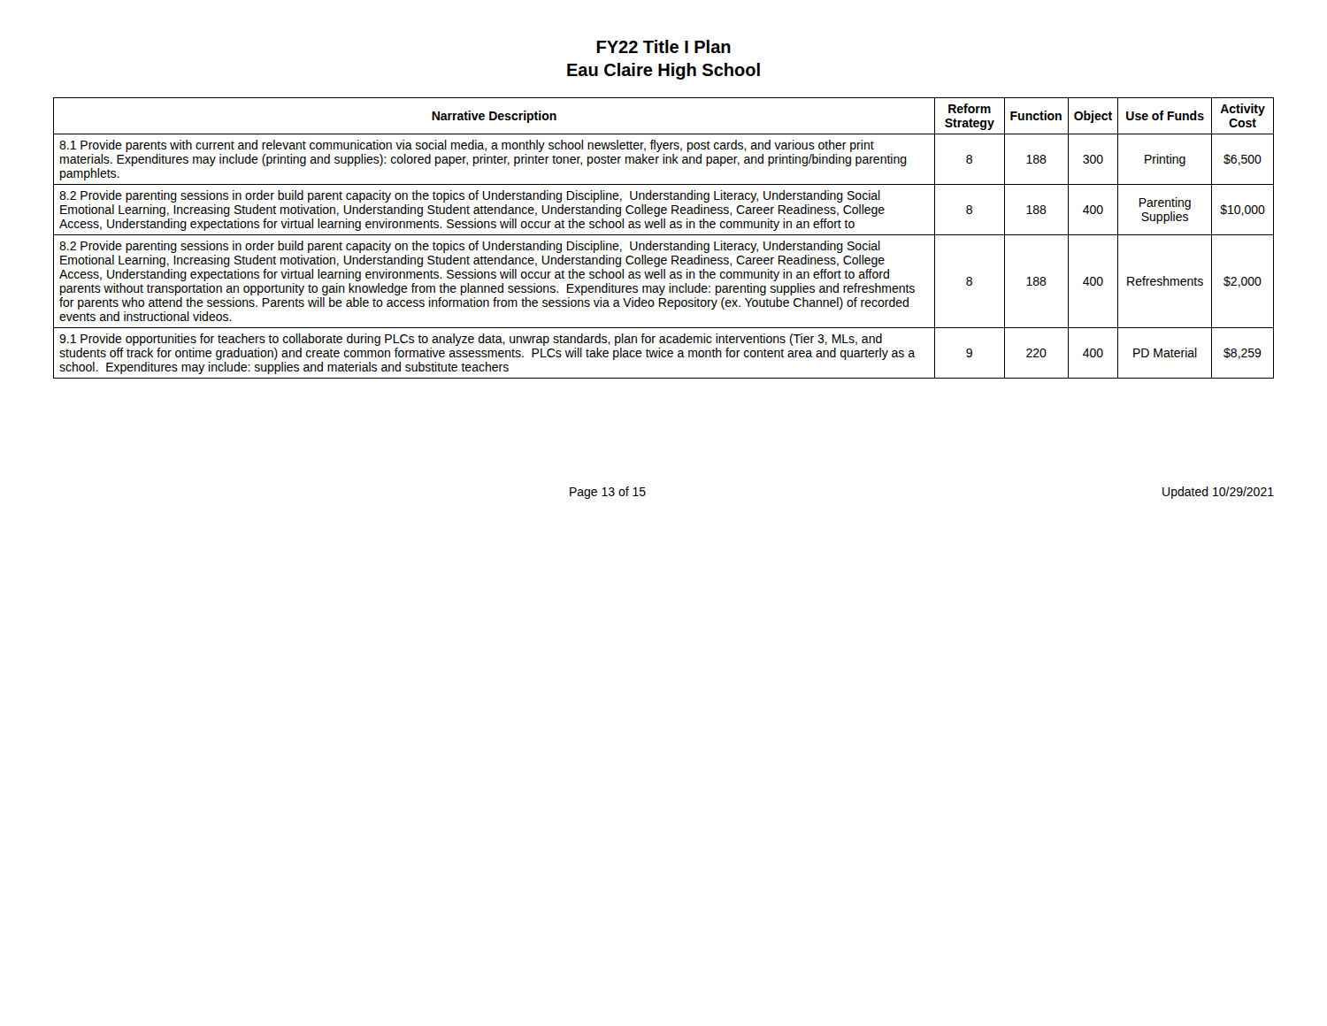FY22 Title I Plan
Eau Claire High School
| Narrative Description | Reform Strategy | Function | Object | Use of Funds | Activity Cost |
| --- | --- | --- | --- | --- | --- |
| 8.1 Provide parents with current and relevant communication via social media, a monthly school newsletter, flyers, post cards, and various other print materials. Expenditures may include (printing and supplies): colored paper, printer, printer toner, poster maker ink and paper, and printing/binding parenting pamphlets. | 8 | 188 | 300 | Printing | $6,500 |
| 8.2 Provide parenting sessions in order build parent capacity on the topics of Understanding Discipline, Understanding Literacy, Understanding Social Emotional Learning, Increasing Student motivation, Understanding Student attendance, Understanding College Readiness, Career Readiness, College Access, Understanding expectations for virtual learning environments. Sessions will occur at the school as well as in the community in an effort to | 8 | 188 | 400 | Parenting Supplies | $10,000 |
| 8.2 Provide parenting sessions in order build parent capacity on the topics of Understanding Discipline, Understanding Literacy, Understanding Social Emotional Learning, Increasing Student motivation, Understanding Student attendance, Understanding College Readiness, Career Readiness, College Access, Understanding expectations for virtual learning environments. Sessions will occur at the school as well as in the community in an effort to afford parents without transportation an opportunity to gain knowledge from the planned sessions. Expenditures may include: parenting supplies and refreshments for parents who attend the sessions. Parents will be able to access information from the sessions via a Video Repository (ex. Youtube Channel) of recorded events and instructional videos. | 8 | 188 | 400 | Refreshments | $2,000 |
| 9.1 Provide opportunities for teachers to collaborate during PLCs to analyze data, unwrap standards, plan for academic interventions (Tier 3, MLs, and students off track for ontime graduation) and create common formative assessments. PLCs will take place twice a month for content area and quarterly as a school. Expenditures may include: supplies and materials and substitute teachers | 9 | 220 | 400 | PD Material | $8,259 |
Page 13 of 15 Updated 10/29/2021